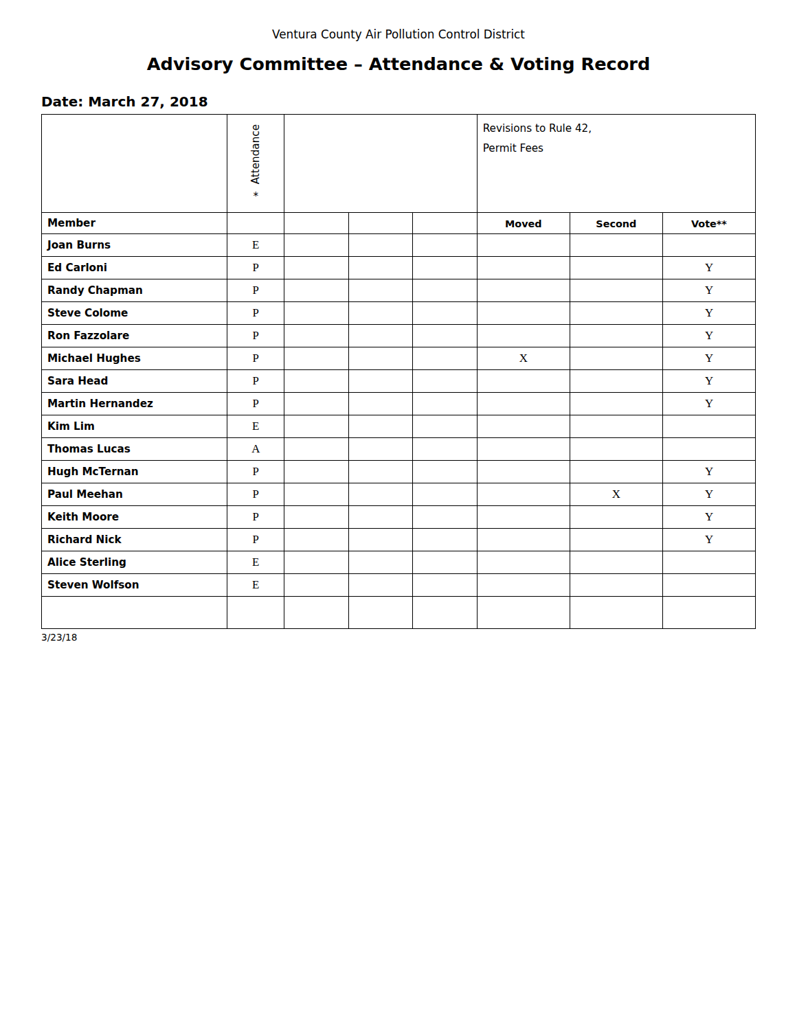Ventura County Air Pollution Control District
Advisory Committee – Attendance & Voting Record
Date: March 27, 2018
| | Attendance * | | Revisions to Rule 42, Permit Fees |
| Member | | | | | Moved | Second | Vote** |
| Joan Burns | E | | | | | | |
| Ed Carloni | P | | | | | | Y |
| Randy Chapman | P | | | | | | Y |
| Steve Colome | P | | | | | | Y |
| Ron Fazzolare | P | | | | | | Y |
| Michael Hughes | P | | | | X | | Y |
| Sara Head | P | | | | | | Y |
| Martin Hernandez | P | | | | | | Y |
| Kim Lim | E | | | | | | |
| Thomas Lucas | A | | | | | | |
| Hugh McTernan | P | | | | | | Y |
| Paul Meehan | P | | | | | X | Y |
| Keith Moore | P | | | | | | Y |
| Richard Nick | P | | | | | | Y |
| Alice Sterling | E | | | | | | |
| Steven Wolfson | E | | | | | | |
3/23/18